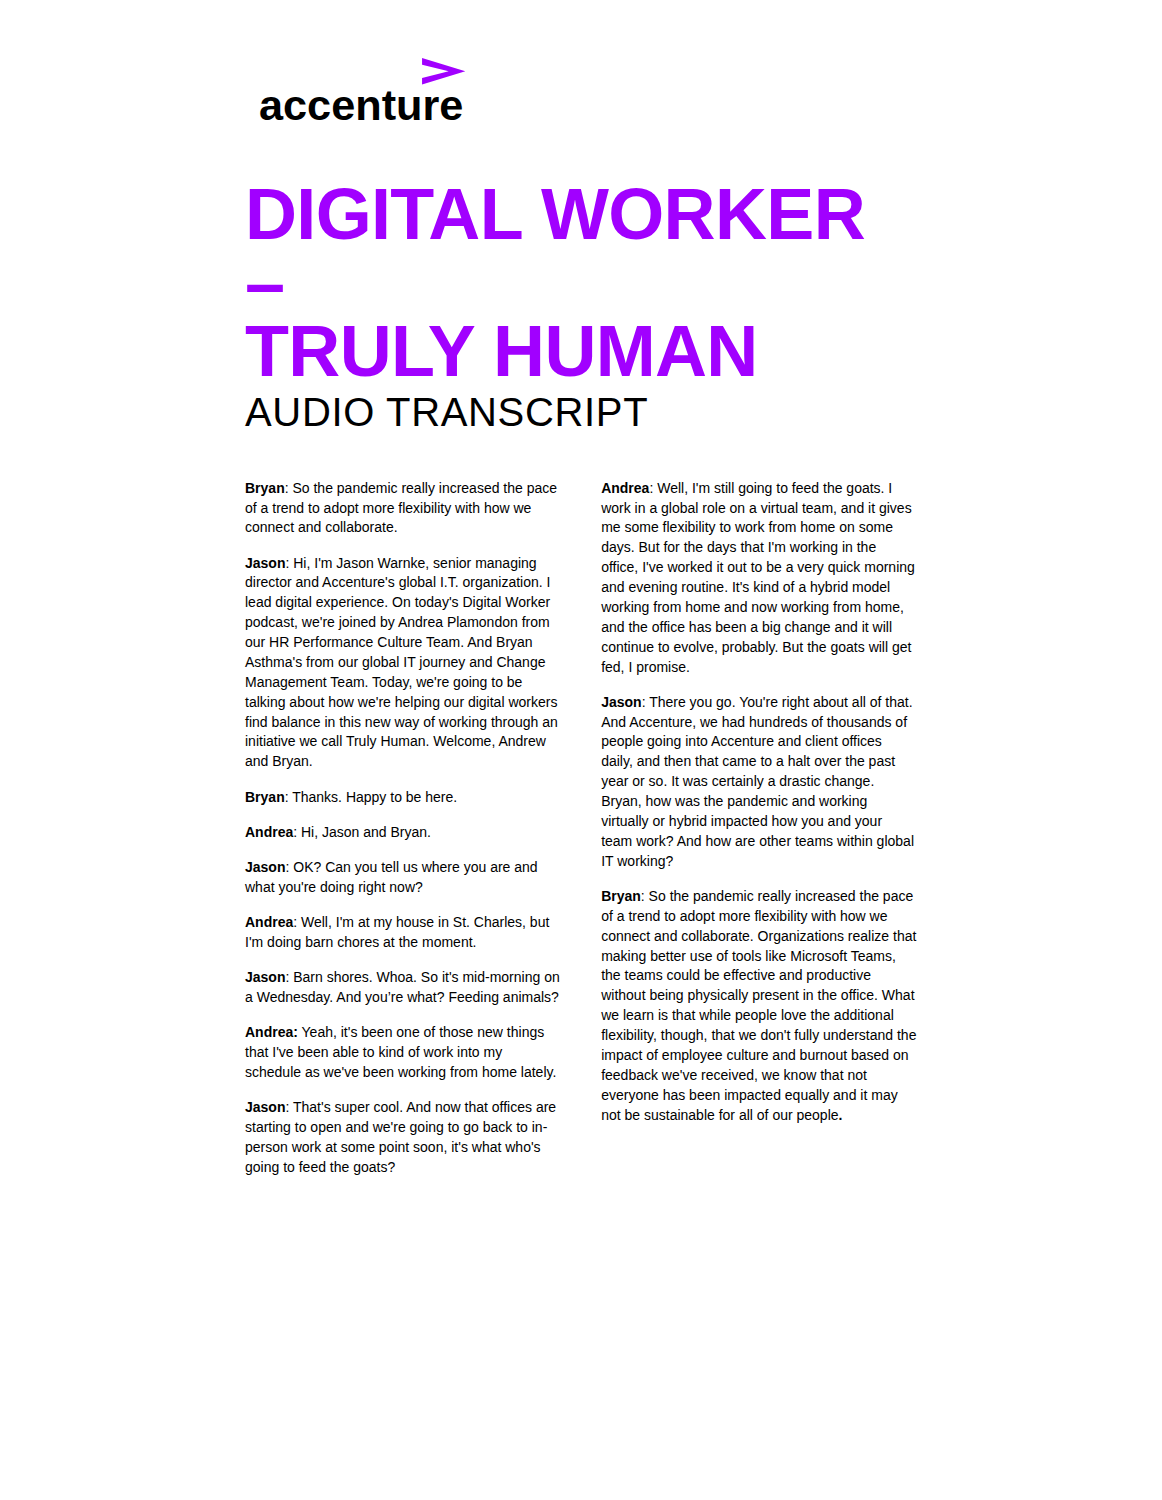accenture
Digital Worker –
Truly Human
Audio Transcript
Bryan: So the pandemic really increased the pace of a trend to adopt more flexibility with how we connect and collaborate.
Jason: Hi, I'm Jason Warnke, senior managing director and Accenture's global I.T. organization. I lead digital experience. On today's Digital Worker podcast, we're joined by Andrea Plamondon from our HR Performance Culture Team. And Bryan Asthma's from our global IT journey and Change Management Team. Today, we're going to be talking about how we're helping our digital workers find balance in this new way of working through an initiative we call Truly Human. Welcome, Andrew and Bryan.
Bryan: Thanks. Happy to be here.
Andrea: Hi, Jason and Bryan.
Jason: OK? Can you tell us where you are and what you're doing right now?
Andrea: Well, I'm at my house in St. Charles, but I'm doing barn chores at the moment.
Jason: Barn shores. Whoa. So it's mid-morning on a Wednesday. And you’re what? Feeding animals?
Andrea: Yeah, it's been one of those new things that I've been able to kind of work into my schedule as we've been working from home lately.
Jason: That's super cool. And now that offices are starting to open and we're going to go back to in-person work at some point soon, it's what who's going to feed the goats?
Andrea: Well, I'm still going to feed the goats. I work in a global role on a virtual team, and it gives me some flexibility to work from home on some days. But for the days that I'm working in the office, I've worked it out to be a very quick morning and evening routine. It's kind of a hybrid model working from home and now working from home, and the office has been a big change and it will continue to evolve, probably. But the goats will get fed, I promise.
Jason: There you go. You're right about all of that. And Accenture, we had hundreds of thousands of people going into Accenture and client offices daily, and then that came to a halt over the past year or so. It was certainly a drastic change. Bryan, how was the pandemic and working virtually or hybrid impacted how you and your team work? And how are other teams within global IT working?
Bryan: So the pandemic really increased the pace of a trend to adopt more flexibility with how we connect and collaborate. Organizations realize that making better use of tools like Microsoft Teams, the teams could be effective and productive without being physically present in the office. What we learn is that while people love the additional flexibility, though, that we don't fully understand the impact of employee culture and burnout based on feedback we've received, we know that not everyone has been impacted equally and it may not be sustainable for all of our people.